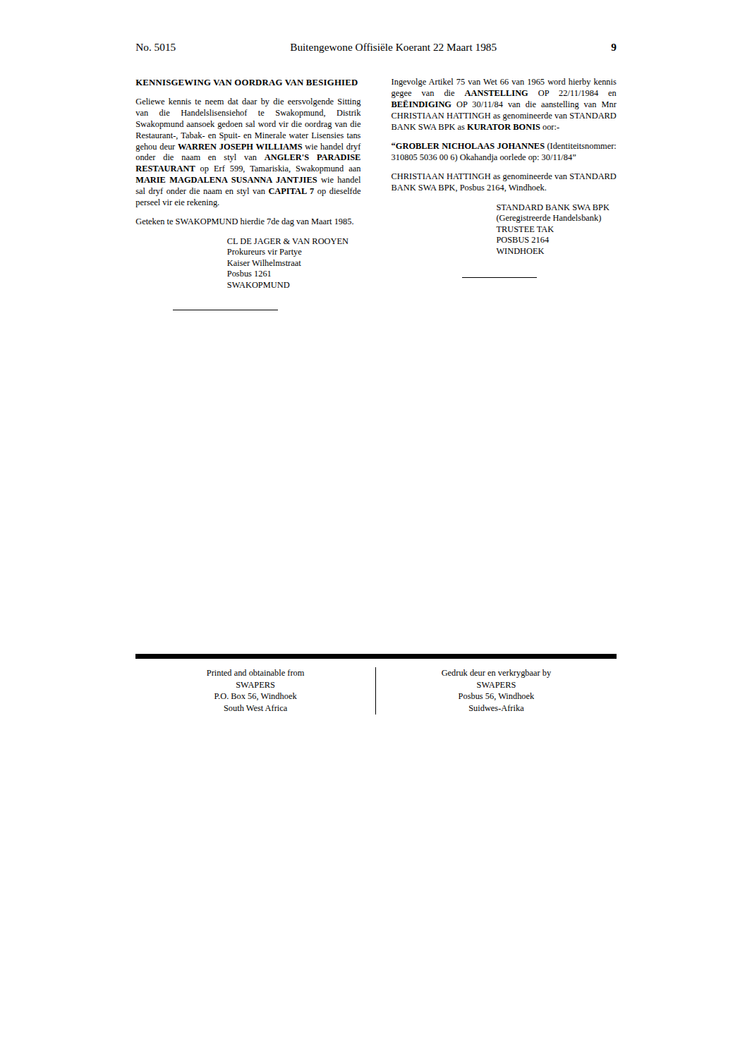No. 5015
Buitengewone Offisiële Koerant 22 Maart 1985
9
Kennisgewing van oordrag van besighied
Geliewe kennis te neem dat daar by die eersvolgende Sitting van die Handelslisensiehof te Swakopmund, Distrik Swakopmund aansoek gedoen sal word vir die oordrag van die Restaurant-, Tabak- en Spuit- en Minerale water Lisensies tans gehou deur WARREN JOSEPH WILLIAMS wie handel dryf onder die naam en styl van ANGLER'S PARADISE RESTAURANT op Erf 599, Tamariskia, Swakopmund aan MARIE MAGDALENA SUSANNA JANTJIES wie handel sal dryf onder die naam en styl van CAPITAL 7 op dieselfde perseel vir eie rekening.
Geteken te SWAKOPMUND hierdie 7de dag van Maart 1985.
CL DE JAGER & VAN ROOYEN
Prokureurs vir Partye
Kaiser Wilhelmstraat
Posbus 1261
SWAKOPMUND
Ingevolge Artikel 75 van Wet 66 van 1965 word hierby kennis gegee van die AANSTELLING OP 22/11/1984 en BEËINDIGING OP 30/11/84 van die aanstelling van Mnr CHRISTIAAN HATTINGH as genomineerde van STANDARD BANK SWA BPK as KURATOR BONIS oor:-
“GROBLER NICHOLAAS JOHANNES (Identiteitsnommer: 310805 5036 00 6) Okahandja oorlede op: 30/11/84”
CHRISTIAAN HATTINGH as genomineerde van STANDARD BANK SWA BPK, Posbus 2164, Windhoek.
STANDARD BANK SWA BPK
(Geregistreerde Handelsbank)
TRUSTEE TAK
POSBUS 2164
WINDHOEK
Printed and obtainable from
SWAPERS
P.O. Box 56, Windhoek
South West Africa
Gedruk deur en verkrygbaar by
SWAPERS
Posbus 56, Windhoek
Suidwes-Afrika